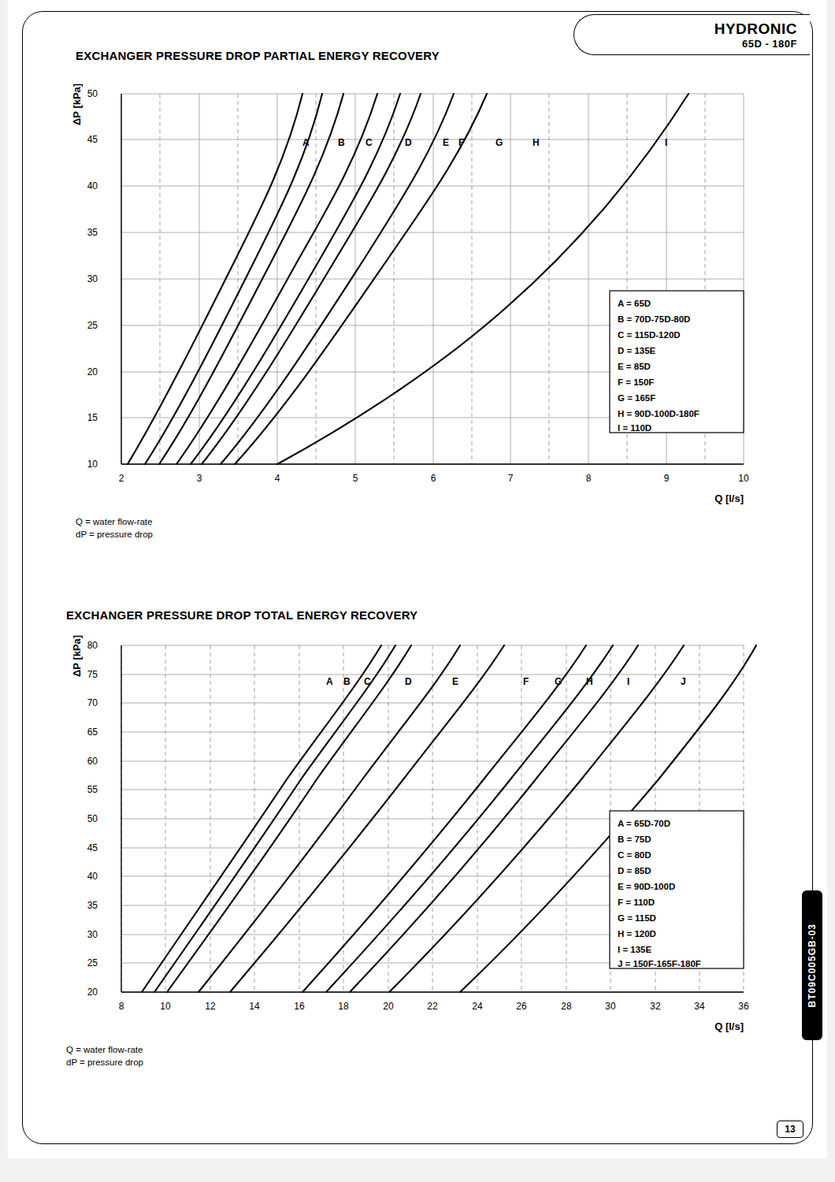HYDRONIC
65D - 180F
BT09C005GB-03
13
EXCHANGER PRESSURE DROP PARTIAL ENERGY RECOVERY
50 45 40 35 30 25 20 15 10 2 3 4 5 6 7 8 9 10 ΔP [kPa] Q [l/s] A B C D E F G H I A = 65D B = 70D-75D-80D C = 115D-120D D = 135E E = 85D F = 150F G = 165F H = 90D-100D-180F I = 110D
Q = water flow-rate
dP = pressure drop
EXCHANGER PRESSURE DROP TOTAL ENERGY RECOVERY
80 75 70 65 60 55 50 45 40 35 30 25 20 8 10 12 14 16 18 20 22 24 26 28 30 32 34 36 ΔP [kPa] Q [l/s] A B C D E F G H I J A = 65D-70D B = 75D C = 80D D = 85D E = 90D-100D F = 110D G = 115D H = 120D I = 135E J = 150F-165F-180F
Q = water flow-rate
dP = pressure drop